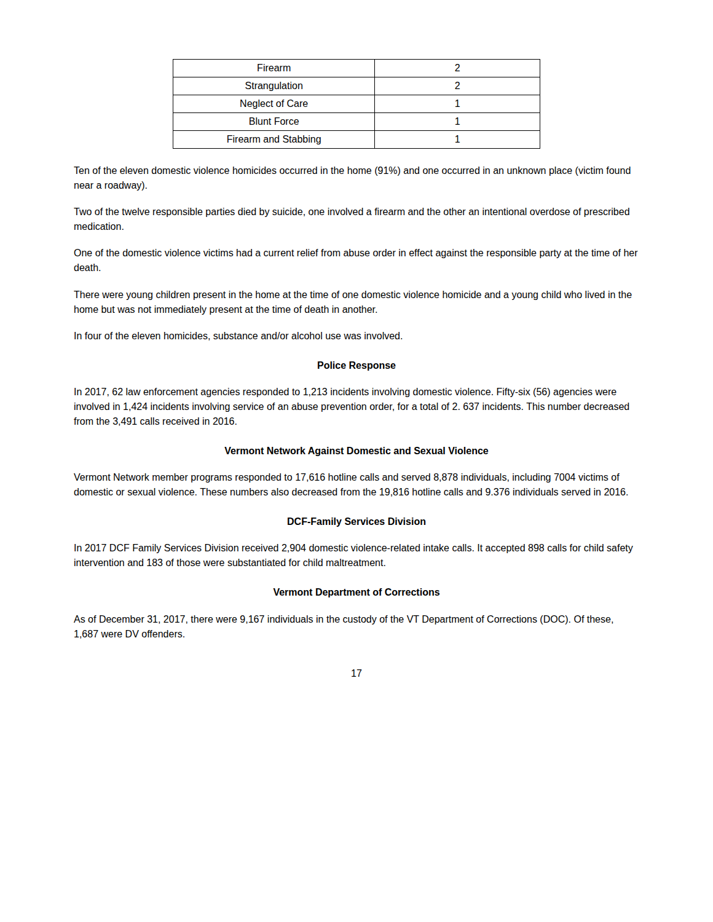| Firearm | 2 |
| Strangulation | 2 |
| Neglect of Care | 1 |
| Blunt Force | 1 |
| Firearm and Stabbing | 1 |
Ten of the eleven domestic violence homicides occurred in the home (91%) and one occurred in an unknown place (victim found near a roadway).
Two of the twelve responsible parties died by suicide, one involved a firearm and the other an intentional overdose of prescribed medication.
One of the domestic violence victims had a current relief from abuse order in effect against the responsible party at the time of her death.
There were young children present in the home at the time of one domestic violence homicide and a young child who lived in the home but was not immediately present at the time of death in another.
In four of the eleven homicides, substance and/or alcohol use was involved.
Police Response
In 2017, 62 law enforcement agencies responded to 1,213 incidents involving domestic violence. Fifty-six (56) agencies were involved in 1,424 incidents involving service of an abuse prevention order, for a total of 2. 637 incidents. This number decreased from the 3,491 calls received in 2016.
Vermont Network Against Domestic and Sexual Violence
Vermont Network member programs responded to 17,616 hotline calls and served 8,878 individuals, including 7004 victims of domestic or sexual violence. These numbers also decreased from the 19,816 hotline calls and 9.376 individuals served in 2016.
DCF-Family Services Division
In 2017 DCF Family Services Division received 2,904 domestic violence-related intake calls. It accepted 898 calls for child safety intervention and 183 of those were substantiated for child maltreatment.
Vermont Department of Corrections
As of December 31, 2017, there were 9,167 individuals in the custody of the VT Department of Corrections (DOC). Of these, 1,687 were DV offenders.
17